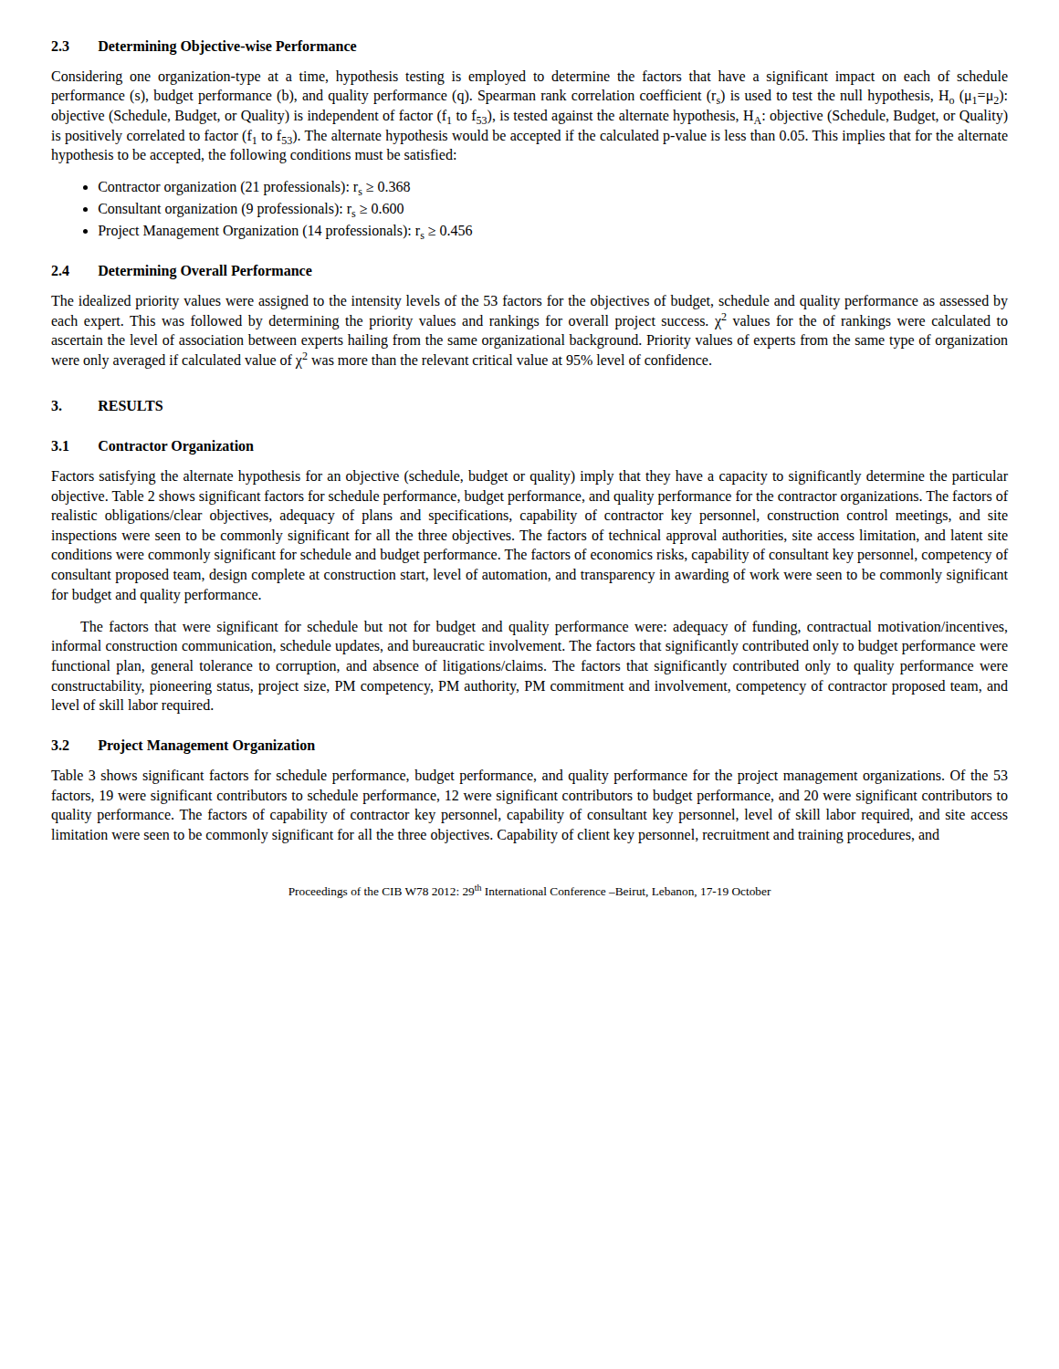2.3 Determining Objective-wise Performance
Considering one organization-type at a time, hypothesis testing is employed to determine the factors that have a significant impact on each of schedule performance (s), budget performance (b), and quality performance (q). Spearman rank correlation coefficient (rs) is used to test the null hypothesis, Ho (μ1=μ2): objective (Schedule, Budget, or Quality) is independent of factor (f1 to f53), is tested against the alternate hypothesis, HA: objective (Schedule, Budget, or Quality) is positively correlated to factor (f1 to f53). The alternate hypothesis would be accepted if the calculated p-value is less than 0.05. This implies that for the alternate hypothesis to be accepted, the following conditions must be satisfied:
Contractor organization (21 professionals): rs ≥ 0.368
Consultant organization (9 professionals): rs ≥ 0.600
Project Management Organization (14 professionals): rs ≥ 0.456
2.4 Determining Overall Performance
The idealized priority values were assigned to the intensity levels of the 53 factors for the objectives of budget, schedule and quality performance as assessed by each expert. This was followed by determining the priority values and rankings for overall project success. χ2 values for the of rankings were calculated to ascertain the level of association between experts hailing from the same organizational background. Priority values of experts from the same type of organization were only averaged if calculated value of χ2 was more than the relevant critical value at 95% level of confidence.
3. RESULTS
3.1 Contractor Organization
Factors satisfying the alternate hypothesis for an objective (schedule, budget or quality) imply that they have a capacity to significantly determine the particular objective. Table 2 shows significant factors for schedule performance, budget performance, and quality performance for the contractor organizations. The factors of realistic obligations/clear objectives, adequacy of plans and specifications, capability of contractor key personnel, construction control meetings, and site inspections were seen to be commonly significant for all the three objectives. The factors of technical approval authorities, site access limitation, and latent site conditions were commonly significant for schedule and budget performance. The factors of economics risks, capability of consultant key personnel, competency of consultant proposed team, design complete at construction start, level of automation, and transparency in awarding of work were seen to be commonly significant for budget and quality performance.
The factors that were significant for schedule but not for budget and quality performance were: adequacy of funding, contractual motivation/incentives, informal construction communication, schedule updates, and bureaucratic involvement. The factors that significantly contributed only to budget performance were functional plan, general tolerance to corruption, and absence of litigations/claims. The factors that significantly contributed only to quality performance were constructability, pioneering status, project size, PM competency, PM authority, PM commitment and involvement, competency of contractor proposed team, and level of skill labor required.
3.2 Project Management Organization
Table 3 shows significant factors for schedule performance, budget performance, and quality performance for the project management organizations. Of the 53 factors, 19 were significant contributors to schedule performance, 12 were significant contributors to budget performance, and 20 were significant contributors to quality performance. The factors of capability of contractor key personnel, capability of consultant key personnel, level of skill labor required, and site access limitation were seen to be commonly significant for all the three objectives. Capability of client key personnel, recruitment and training procedures, and
Proceedings of the CIB W78 2012: 29th International Conference –Beirut, Lebanon, 17-19 October